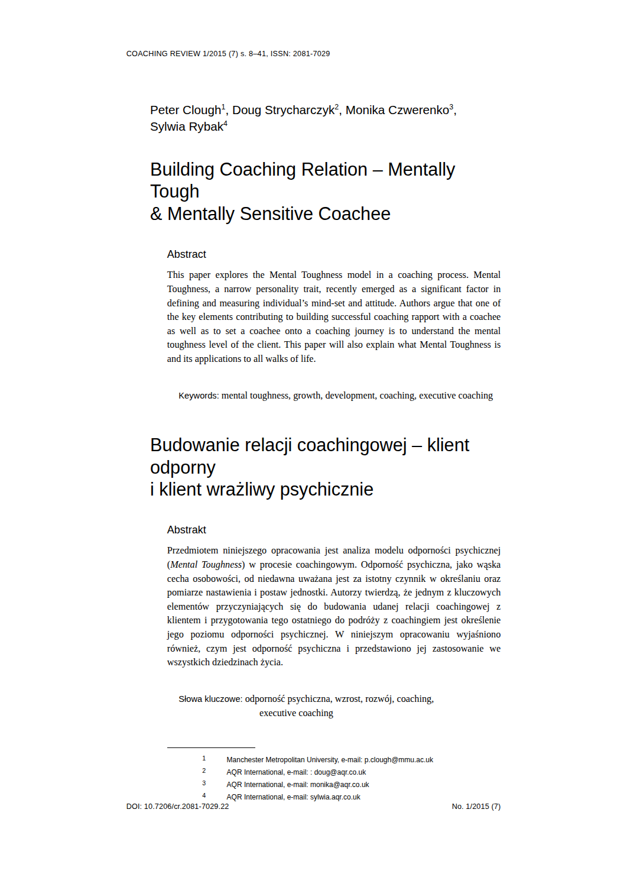COACHING REVIEW 1/2015 (7) s. 8–41, ISSN: 2081-7029
Peter Clough1, Doug Strycharczyk2, Monika Czwerenko3,
Sylwia Rybak4
Building Coaching Relation – Mentally Tough
& Mentally Sensitive Coachee
Abstract
This paper explores the Mental Toughness model in a coaching process. Mental Toughness, a narrow personality trait, recently emerged as a significant factor in defining and measuring individual’s mind-set and attitude. Authors argue that one of the key elements contributing to building successful coaching rapport with a coachee as well as to set a coachee onto a coaching journey is to understand the mental toughness level of the client. This paper will also explain what Mental Toughness is and its applications to all walks of life.
Keywords: mental toughness, growth, development, coaching, executive coaching
Budowanie relacji coachingowej – klient odporny
i klient wrażliwy psychicznie
Abstrakt
Przedmiotem niniejszego opracowania jest analiza modelu odporności psychicznej (Mental Toughness) w procesie coachingowym. Odporność psychiczna, jako wąska cecha osobowości, od niedawna uważana jest za istotny czynnik w określaniu oraz pomiarze nastawienia i postaw jednostki. Autorzy twierdzą, że jednym z kluczowych elementów przyczyniających się do budowania udanej relacji coachingowej z klientem i przygotowania tego ostatniego do podróży z coachingiem jest określenie jego poziomu odporności psychicznej. W niniejszym opracowaniu wyjaśniono również, czym jest odporność psychiczna i przedstawiono jej zastosowanie we wszystkich dziedzinach życia.
Słowa kluczowe: odporność psychiczna, wzrost, rozwój, coaching,executive coaching
Manchester Metropolitan University, e-mail: p.clough@mmu.ac.uk
AQR International, e-mail: : doug@aqr.co.uk
AQR International, e-mail: monika@aqr.co.uk
AQR International, e-mail: sylwia.aqr.co.uk
DOI: 10.7206/cr.2081-7029.22 No. 1/2015 (7)